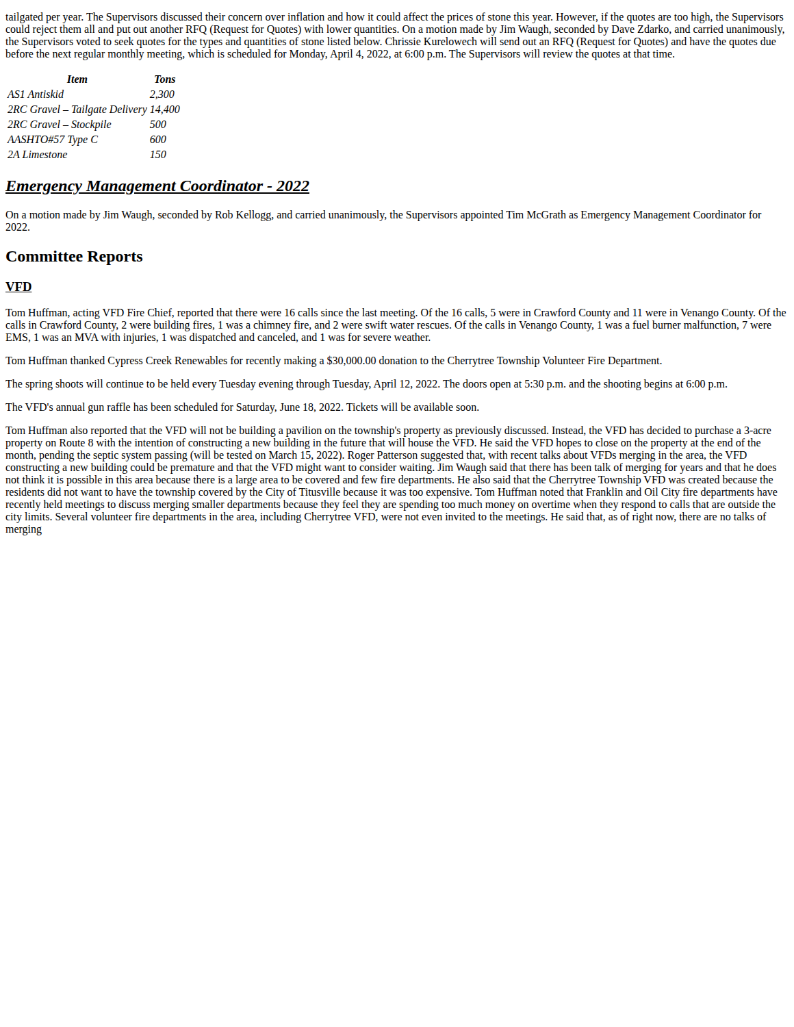tailgated per year. The Supervisors discussed their concern over inflation and how it could affect the prices of stone this year. However, if the quotes are too high, the Supervisors could reject them all and put out another RFQ (Request for Quotes) with lower quantities. On a motion made by Jim Waugh, seconded by Dave Zdarko, and carried unanimously, the Supervisors voted to seek quotes for the types and quantities of stone listed below. Chrissie Kurelowech will send out an RFQ (Request for Quotes) and have the quotes due before the next regular monthly meeting, which is scheduled for Monday, April 4, 2022, at 6:00 p.m. The Supervisors will review the quotes at that time.
| Item | Tons |
| --- | --- |
| AS1 Antiskid | 2,300 |
| 2RC Gravel – Tailgate Delivery | 14,400 |
| 2RC Gravel – Stockpile | 500 |
| AASHTO#57 Type C | 600 |
| 2A Limestone | 150 |
Emergency Management Coordinator - 2022
On a motion made by Jim Waugh, seconded by Rob Kellogg, and carried unanimously, the Supervisors appointed Tim McGrath as Emergency Management Coordinator for 2022.
Committee Reports
VFD
Tom Huffman, acting VFD Fire Chief, reported that there were 16 calls since the last meeting. Of the 16 calls, 5 were in Crawford County and 11 were in Venango County. Of the calls in Crawford County, 2 were building fires, 1 was a chimney fire, and 2 were swift water rescues. Of the calls in Venango County, 1 was a fuel burner malfunction, 7 were EMS, 1 was an MVA with injuries, 1 was dispatched and canceled, and 1 was for severe weather.
Tom Huffman thanked Cypress Creek Renewables for recently making a $30,000.00 donation to the Cherrytree Township Volunteer Fire Department.
The spring shoots will continue to be held every Tuesday evening through Tuesday, April 12, 2022. The doors open at 5:30 p.m. and the shooting begins at 6:00 p.m.
The VFD's annual gun raffle has been scheduled for Saturday, June 18, 2022. Tickets will be available soon.
Tom Huffman also reported that the VFD will not be building a pavilion on the township's property as previously discussed. Instead, the VFD has decided to purchase a 3-acre property on Route 8 with the intention of constructing a new building in the future that will house the VFD. He said the VFD hopes to close on the property at the end of the month, pending the septic system passing (will be tested on March 15, 2022). Roger Patterson suggested that, with recent talks about VFDs merging in the area, the VFD constructing a new building could be premature and that the VFD might want to consider waiting. Jim Waugh said that there has been talk of merging for years and that he does not think it is possible in this area because there is a large area to be covered and few fire departments. He also said that the Cherrytree Township VFD was created because the residents did not want to have the township covered by the City of Titusville because it was too expensive. Tom Huffman noted that Franklin and Oil City fire departments have recently held meetings to discuss merging smaller departments because they feel they are spending too much money on overtime when they respond to calls that are outside the city limits. Several volunteer fire departments in the area, including Cherrytree VFD, were not even invited to the meetings. He said that, as of right now, there are no talks of merging